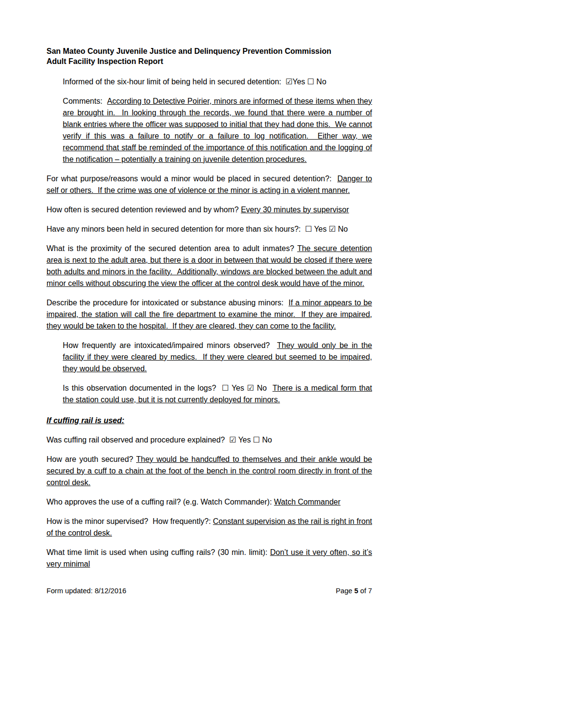San Mateo County Juvenile Justice and Delinquency Prevention Commission
Adult Facility Inspection Report
Informed of the six-hour limit of being held in secured detention: ☑Yes ☐ No
Comments: According to Detective Poirier, minors are informed of these items when they are brought in. In looking through the records, we found that there were a number of blank entries where the officer was supposed to initial that they had done this. We cannot verify if this was a failure to notify or a failure to log notification. Either way, we recommend that staff be reminded of the importance of this notification and the logging of the notification – potentially a training on juvenile detention procedures.
For what purpose/reasons would a minor would be placed in secured detention?: Danger to self or others. If the crime was one of violence or the minor is acting in a violent manner.
How often is secured detention reviewed and by whom? Every 30 minutes by supervisor
Have any minors been held in secured detention for more than six hours?: ☐ Yes ☑ No
What is the proximity of the secured detention area to adult inmates? The secure detention area is next to the adult area, but there is a door in between that would be closed if there were both adults and minors in the facility. Additionally, windows are blocked between the adult and minor cells without obscuring the view the officer at the control desk would have of the minor.
Describe the procedure for intoxicated or substance abusing minors: If a minor appears to be impaired, the station will call the fire department to examine the minor. If they are impaired, they would be taken to the hospital. If they are cleared, they can come to the facility.
How frequently are intoxicated/impaired minors observed? They would only be in the facility if they were cleared by medics. If they were cleared but seemed to be impaired, they would be observed.
Is this observation documented in the logs? ☐ Yes ☑ No There is a medical form that the station could use, but it is not currently deployed for minors.
If cuffing rail is used:
Was cuffing rail observed and procedure explained? ☑ Yes ☐ No
How are youth secured? They would be handcuffed to themselves and their ankle would be secured by a cuff to a chain at the foot of the bench in the control room directly in front of the control desk.
Who approves the use of a cuffing rail? (e.g. Watch Commander): Watch Commander
How is the minor supervised? How frequently?: Constant supervision as the rail is right in front of the control desk.
What time limit is used when using cuffing rails? (30 min. limit): Don’t use it very often, so it’s very minimal
Form updated: 8/12/2016 Page 5 of 7